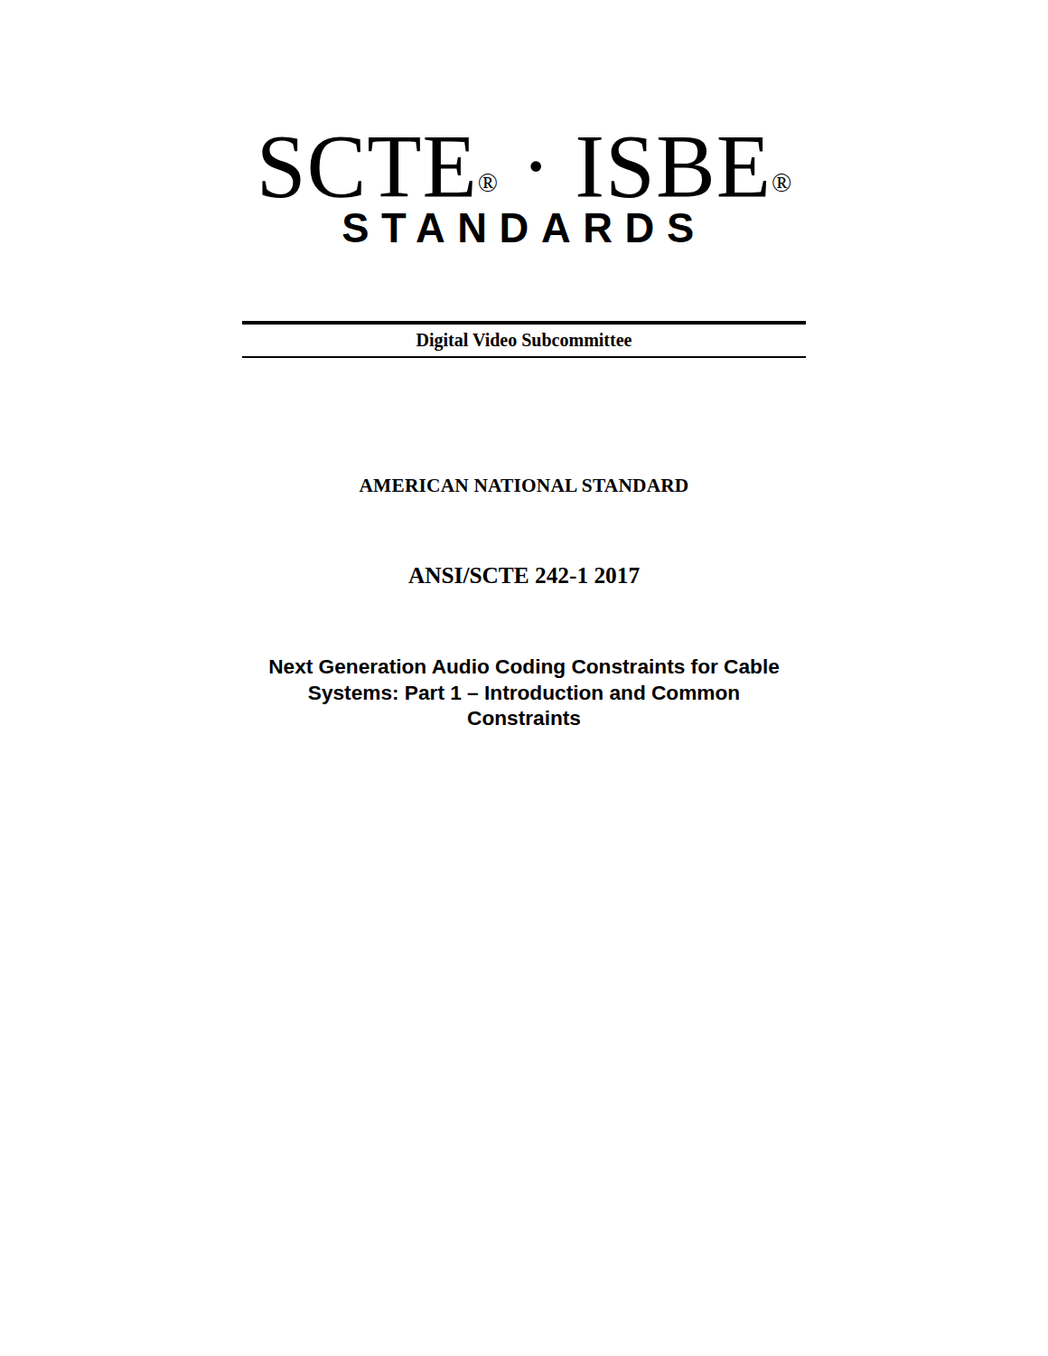SCTE® · ISBE®
STANDARDS
Digital Video Subcommittee
AMERICAN NATIONAL STANDARD
ANSI/SCTE 242-1 2017
Next Generation Audio Coding Constraints for Cable
Systems: Part 1 – Introduction and Common
Constraints